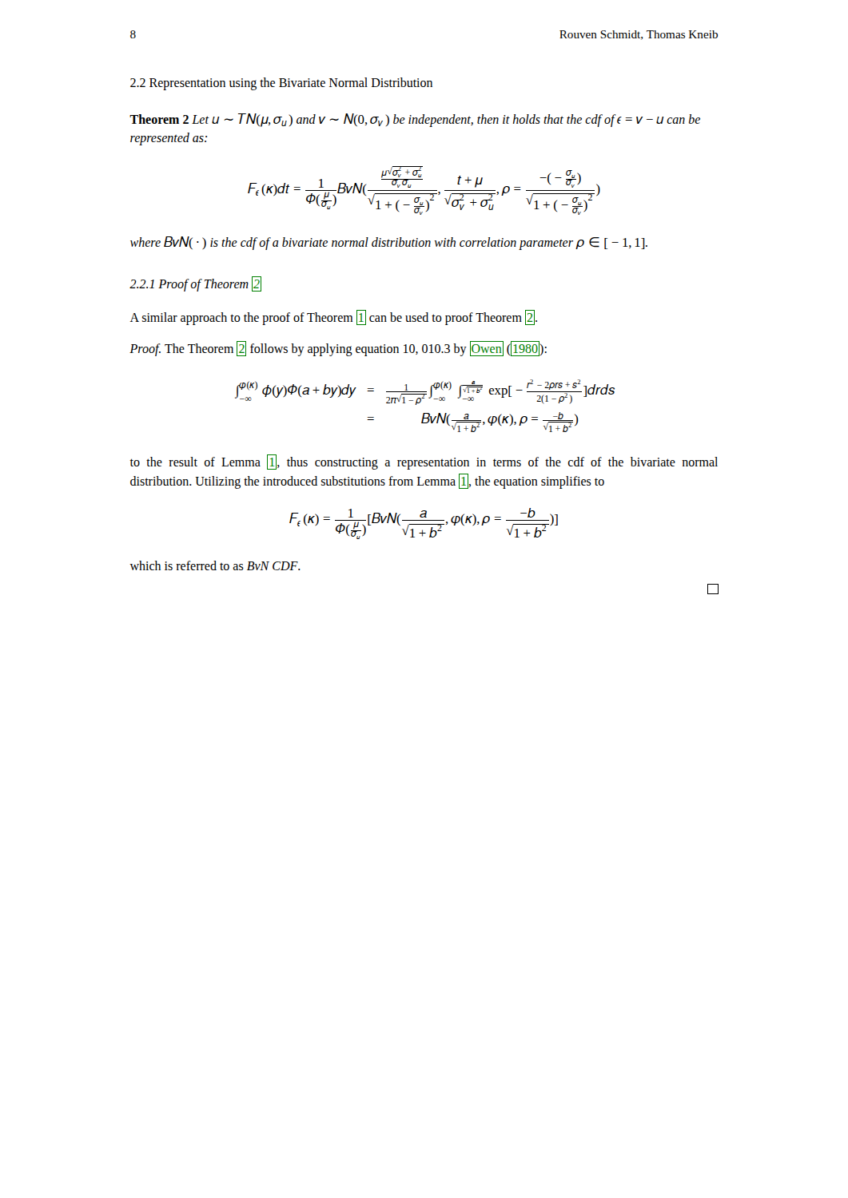8 Rouven Schmidt, Thomas Kneib
2.2 Representation using the Bivariate Normal Distribution
Theorem 2 Let u∼TN(μ,σu) and v∼N(0,σv) be independent, then it holds that the cdf of ϵ=v−u can be represented as:
Fϵ(κ)dt = 1 Φ(μσu) BvN ( μσv2+σu2 σvσu 1+(−σuσv)2 , t+μ σv2+σu2 , ρ= −(−σuσv) 1+(−σuσv)2 )
where BvN(·) is the cdf of a bivariate normal distribution with correlation parameter ρ∈[−1,1].
2.2.1 Proof of Theorem 2
A similar approach to the proof of Theorem 1 can be used to proof Theorem 2.
Proof. The Theorem 2 follows by applying equation 10, 010.3 by Owen (1980):
∫−∞φ(κ) ϕ(y)Φ(a+by)dy = 12π1−ρ2 ∫−∞φ(κ) ∫−∞a1+b2 exp [−r2−2ρrs+s22(1−ρ2)] drds = BvN ( a1+b2 ,φ(κ), ρ=−b1+b2 )
to the result of Lemma 1, thus constructing a representation in terms of the cdf of the bivariate normal distribution. Utilizing the introduced substitutions from Lemma 1, the equation simplifies to
Fϵ(κ) = 1Φ(μσu) [ BvN ( a1+b2 ,φ(κ), ρ=−b1+b2 ) ]
which is referred to as BvN CDF.